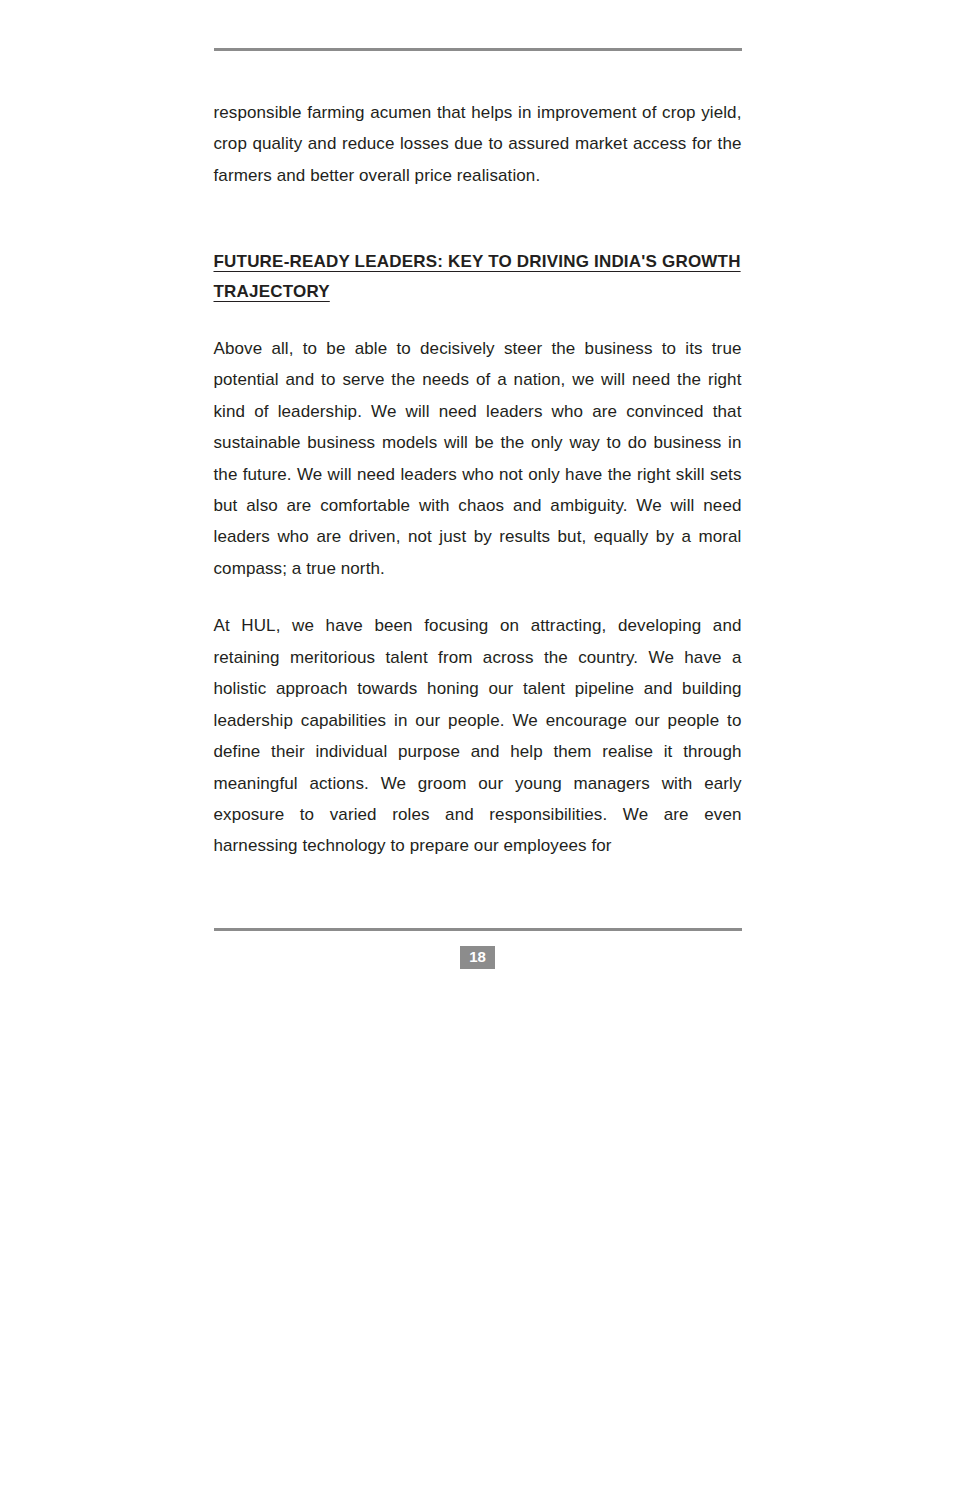responsible farming acumen that helps in improvement of crop yield, crop quality and reduce losses due to assured market access for the farmers and better overall price realisation.
Future-Ready Leaders: Key to Driving India's Growth Trajectory
Above all, to be able to decisively steer the business to its true potential and to serve the needs of a nation, we will need the right kind of leadership. We will need leaders who are convinced that sustainable business models will be the only way to do business in the future. We will need leaders who not only have the right skill sets but also are comfortable with chaos and ambiguity. We will need leaders who are driven, not just by results but, equally by a moral compass; a true north.
At HUL, we have been focusing on attracting, developing and retaining meritorious talent from across the country. We have a holistic approach towards honing our talent pipeline and building leadership capabilities in our people. We encourage our people to define their individual purpose and help them realise it through meaningful actions. We groom our young managers with early exposure to varied roles and responsibilities. We are even harnessing technology to prepare our employees for
18